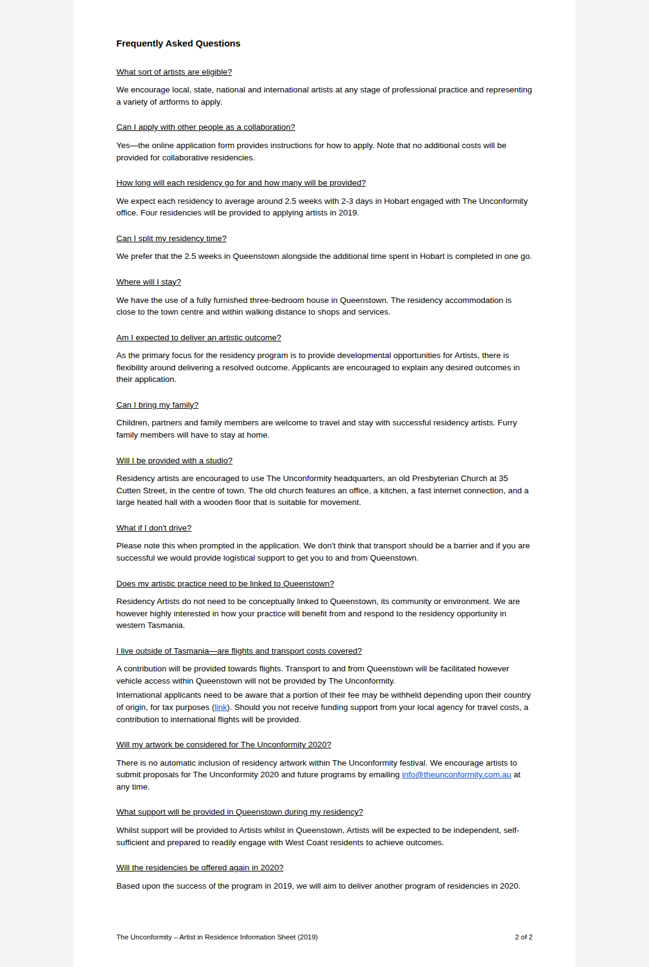Frequently Asked Questions
What sort of artists are eligible?
We encourage local, state, national and international artists at any stage of professional practice and representing a variety of artforms to apply.
Can I apply with other people as a collaboration?
Yes—the online application form provides instructions for how to apply. Note that no additional costs will be provided for collaborative residencies.
How long will each residency go for and how many will be provided?
We expect each residency to average around 2.5 weeks with 2-3 days in Hobart engaged with The Unconformity office. Four residencies will be provided to applying artists in 2019.
Can I split my residency time?
We prefer that the 2.5 weeks in Queenstown alongside the additional time spent in Hobart is completed in one go.
Where will I stay?
We have the use of a fully furnished three-bedroom house in Queenstown. The residency accommodation is close to the town centre and within walking distance to shops and services.
Am I expected to deliver an artistic outcome?
As the primary focus for the residency program is to provide developmental opportunities for Artists, there is flexibility around delivering a resolved outcome. Applicants are encouraged to explain any desired outcomes in their application.
Can I bring my family?
Children, partners and family members are welcome to travel and stay with successful residency artists. Furry family members will have to stay at home.
Will I be provided with a studio?
Residency artists are encouraged to use The Unconformity headquarters, an old Presbyterian Church at 35 Cutten Street, in the centre of town. The old church features an office, a kitchen, a fast internet connection, and a large heated hall with a wooden floor that is suitable for movement.
What if I don't drive?
Please note this when prompted in the application. We don't think that transport should be a barrier and if you are successful we would provide logistical support to get you to and from Queenstown.
Does my artistic practice need to be linked to Queenstown?
Residency Artists do not need to be conceptually linked to Queenstown, its community or environment. We are however highly interested in how your practice will benefit from and respond to the residency opportunity in western Tasmania.
I live outside of Tasmania—are flights and transport costs covered?
A contribution will be provided towards flights. Transport to and from Queenstown will be facilitated however vehicle access within Queenstown will not be provided by The Unconformity.
International applicants need to be aware that a portion of their fee may be withheld depending upon their country of origin, for tax purposes (link). Should you not receive funding support from your local agency for travel costs, a contribution to international flights will be provided.
Will my artwork be considered for The Unconformity 2020?
There is no automatic inclusion of residency artwork within The Unconformity festival. We encourage artists to submit proposals for The Unconformity 2020 and future programs by emailing info@theunconformity.com.au at any time.
What support will be provided in Queenstown during my residency?
Whilst support will be provided to Artists whilst in Queenstown, Artists will be expected to be independent, self-sufficient and prepared to readily engage with West Coast residents to achieve outcomes.
Will the residencies be offered again in 2020?
Based upon the success of the program in 2019, we will aim to deliver another program of residencies in 2020.
The Unconformity – Artist in Residence Information Sheet (2019) 2 of 2